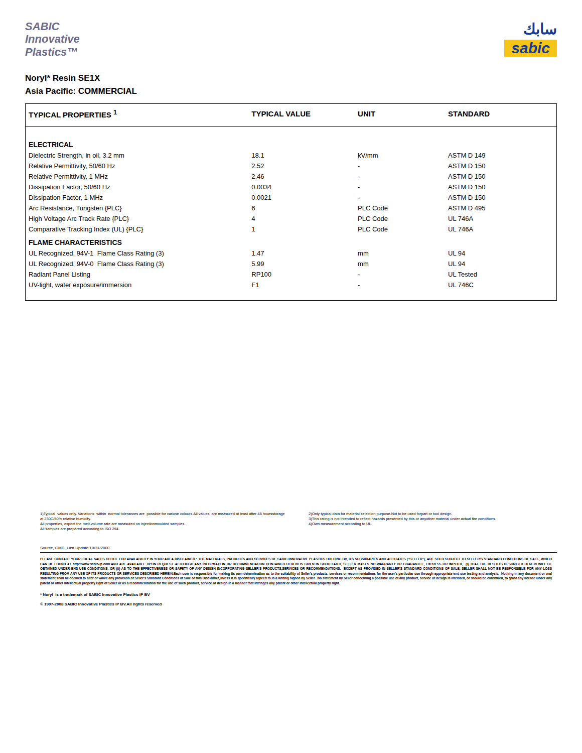SABIC Innovative Plastics™
سابك
sabic
Noryl* Resin SE1X
Asia Pacific: COMMERCIAL
| TYPICAL PROPERTIES 1 | TYPICAL VALUE | UNIT | STANDARD |
| --- | --- | --- | --- |
| ELECTRICAL |
| Dielectric Strength, in oil, 3.2 mm | 18.1 | kV/mm | ASTM D 149 |
| Relative Permittivity, 50/60 Hz | 2.52 | - | ASTM D 150 |
| Relative Permittivity, 1 MHz | 2.46 | - | ASTM D 150 |
| Dissipation Factor, 50/60 Hz | 0.0034 | - | ASTM D 150 |
| Dissipation Factor, 1 MHz | 0.0021 | - | ASTM D 150 |
| Arc Resistance, Tungsten {PLC} | 6 | PLC Code | ASTM D 495 |
| High Voltage Arc Track Rate {PLC} | 4 | PLC Code | UL 746A |
| Comparative Tracking Index (UL) {PLC} | 1 | PLC Code | UL 746A |
| FLAME CHARACTERISTICS |
| UL Recognized, 94V-1 Flame Class Rating (3) | 1.47 | mm | UL 94 |
| UL Recognized, 94V-0 Flame Class Rating (3) | 5.99 | mm | UL 94 |
| Radiant Panel Listing | RP100 | - | UL Tested |
| UV-light, water exposure/immersion | F1 | - | UL 746C |
1)Typical values only. Variations within normal tolerances are possible for variose colours.All values are measured at least after 48 hoursstorage at 230C/50% relative humidity.
All properties, expect the melt volume rate are measured on injectionmoulded samples.
All samples are prepared according to ISO 294.
2)Only typical data for material selection purpose.Not to be used forpart or tool design.
3)This rating is not intended to reflect hazards presented by this or anyother material under actual fire conditions.
4)Own measurement according to UL.
Source, GMD, Last Update:10/31/2000
PLEASE CONTACT YOUR LOCAL SALES OFFICE FOR AVAILABILITY IN YOUR AREA DISCLAIMER : THE MATERIALS, PRODUCTS AND SERVICES OF SABIC INNOVATIVE PLASTICS HOLDING BV, ITS SUBSIDIARIES AND AFFILIATES ("SELLER"), ARE SOLD SUBJECT TO SELLER'S STANDARD CONDITIONS OF SALE, WHICH CAN BE FOUND AT http://www.sabic-ip.com.AND ARE AVAILABLE UPON REQUEST. ALTHOUGH ANY INFORMATION OR RECOMMENDATION CONTAINED HEREIN IS GIVEN IN GOOD FAITH, SELLER MAKES NO WARRANTY OR GUARANTEE, EXPRESS OR IMPLIED, (i) THAT THE RESULTS DESCRIBED HEREIN WILL BE OBTAINED UNDER END-USE CONDITIONS, OR (ii) AS TO THE EFFECTIVENESS OR SAFETY OF ANY DESIGN INCORPORATING SELLER'S PRODUCTS,SERVICES OR RECOMMENDATIONS. EXCEPT AS PROVIDED IN SELLER'S STANDARD CONDITIONS OF SALE, SELLER SHALL NOT BE RESPONSIBLE FOR ANY LOSS RESULTING FROM ANY USE OF ITS PRODUCTS OR SERVICES DESCRIBED HEREIN.Each user is responsible for making its own determination as to the suitability of Seller's products, services or recommendations for the user's particular use through appropriate end-use testing and analysis. Nothing in any document or oral statement shall be deemed to alter or waive any provision of Seller's Standard Conditions of Sale or this Disclaimer,unless it is specifically agreed to in a writing signed by Seller. No statement by Seller concerning a possible use of any product, service or design is intended, or should be construed, to grant any license under any patent or other intellectual property right of Seller or as a recommendation for the use of such product, service or design in a manner that infringes any patent or other intellectual property right.
* Noryl is a trademark of SABIC Innovative Plastics IP BV
© 1997-2008 SABIC Innovative Plastics IP BV.All rights reserved